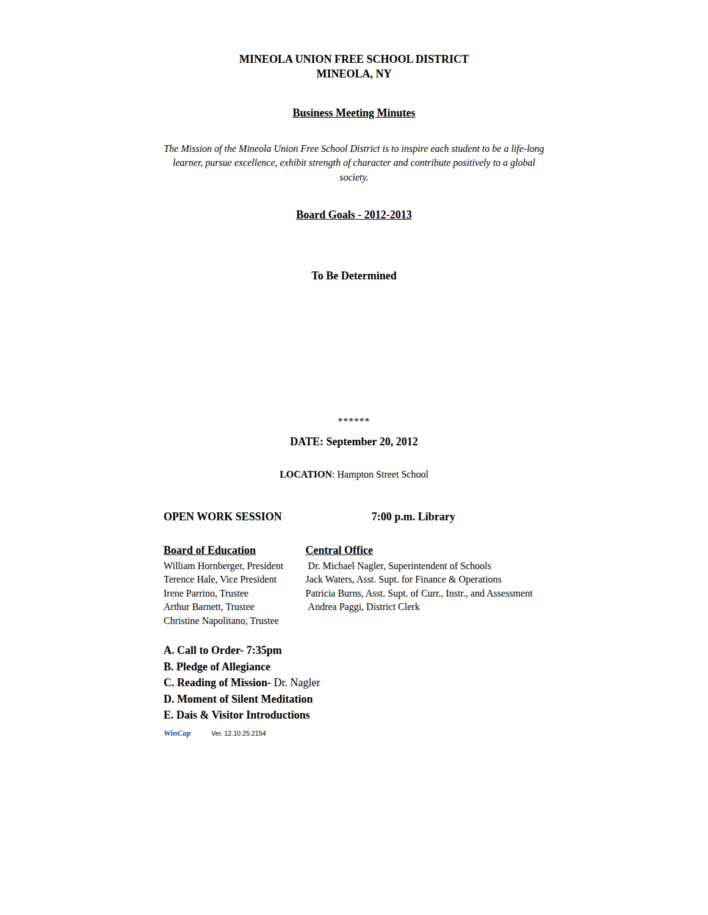MINEOLA UNION FREE SCHOOL DISTRICT
MINEOLA, NY
Business Meeting Minutes
The Mission of the Mineola Union Free School District is to inspire each student to be a life-long learner, pursue excellence, exhibit strength of character and contribute positively to a global society.
Board Goals - 2012-2013
To Be Determined
******
DATE: September 20, 2012
LOCATION: Hampton Street School
OPEN WORK SESSION7:00 p.m. Library
| Board of Education | Central Office |
| --- | --- |
| William Hornberger, President | Dr. Michael Nagler, Superintendent of Schools |
| Terence Hale, Vice President | Jack Waters, Asst. Supt. for Finance & Operations |
| Irene Parrino, Trustee | Patricia Burns, Asst. Supt. of Curr., Instr., and Assessment |
| Arthur Barnett, Trustee | Andrea Paggi, District Clerk |
| Christine Napolitano, Trustee | |
A. Call to Order- 7:35pm
B. Pledge of Allegiance
C. Reading of Mission- Dr. Nagler
D. Moment of Silent Meditation
E. Dais & Visitor Introductions
WinCap Ver. 12.10.25.2154